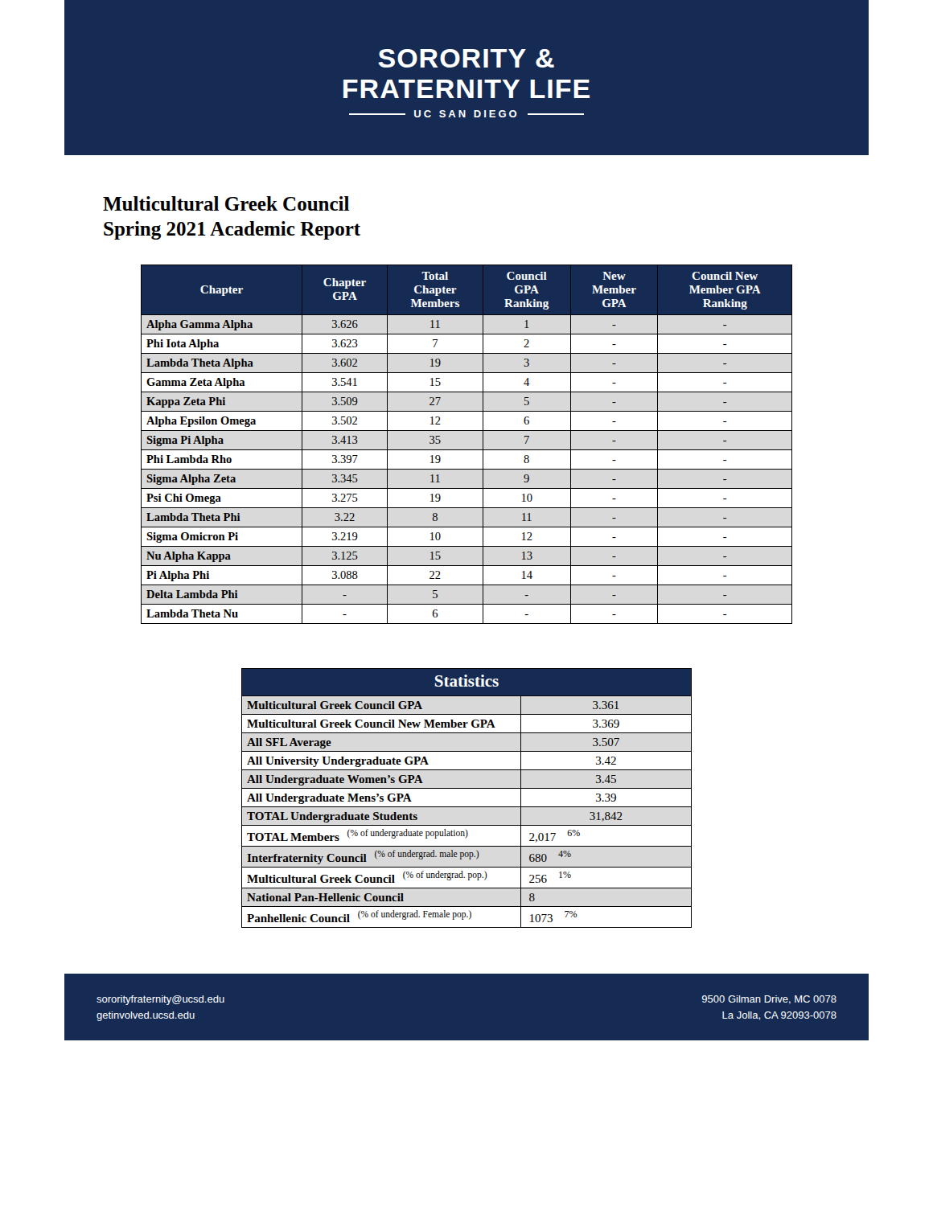SORORITY &
FRATERNITY LIFE
UC SAN DIEGO
Multicultural Greek CouncilSpring 2021 Academic Report
| Chapter | Chapter GPA | Total Chapter Members | Council GPA Ranking | New Member GPA | Council New Member GPA Ranking |
| --- | --- | --- | --- | --- | --- |
| Alpha Gamma Alpha | 3.626 | 11 | 1 | - | - |
| Phi Iota Alpha | 3.623 | 7 | 2 | - | - |
| Lambda Theta Alpha | 3.602 | 19 | 3 | - | - |
| Gamma Zeta Alpha | 3.541 | 15 | 4 | - | - |
| Kappa Zeta Phi | 3.509 | 27 | 5 | - | - |
| Alpha Epsilon Omega | 3.502 | 12 | 6 | - | - |
| Sigma Pi Alpha | 3.413 | 35 | 7 | - | - |
| Phi Lambda Rho | 3.397 | 19 | 8 | - | - |
| Sigma Alpha Zeta | 3.345 | 11 | 9 | - | - |
| Psi Chi Omega | 3.275 | 19 | 10 | - | - |
| Lambda Theta Phi | 3.22 | 8 | 11 | - | - |
| Sigma Omicron Pi | 3.219 | 10 | 12 | - | - |
| Nu Alpha Kappa | 3.125 | 15 | 13 | - | - |
| Pi Alpha Phi | 3.088 | 22 | 14 | - | - |
| Delta Lambda Phi | - | 5 | - | - | - |
| Lambda Theta Nu | - | 6 | - | - | - |
Statistics
| Multicultural Greek Council GPA | 3.361 |
| Multicultural Greek Council New Member GPA | 3.369 |
| All SFL Average | 3.507 |
| All University Undergraduate GPA | 3.42 |
| All Undergraduate Women’s GPA | 3.45 |
| All Undergraduate Mens’s GPA | 3.39 |
| TOTAL Undergraduate Students | 31,842 |
| TOTAL Members (% of undergraduate population) | 2,017 6% |
| Interfraternity Council (% of undergrad. male pop.) | 680 4% |
| Multicultural Greek Council (% of undergrad. pop.) | 256 1% |
| National Pan-Hellenic Council | 8 |
| Panhellenic Council (% of undergrad. Female pop.) | 1073 7% |
sororityfraternity@ucsd.edu
getinvolved.ucsd.edu
9500 Gilman Drive, MC 0078
La Jolla, CA 92093-0078